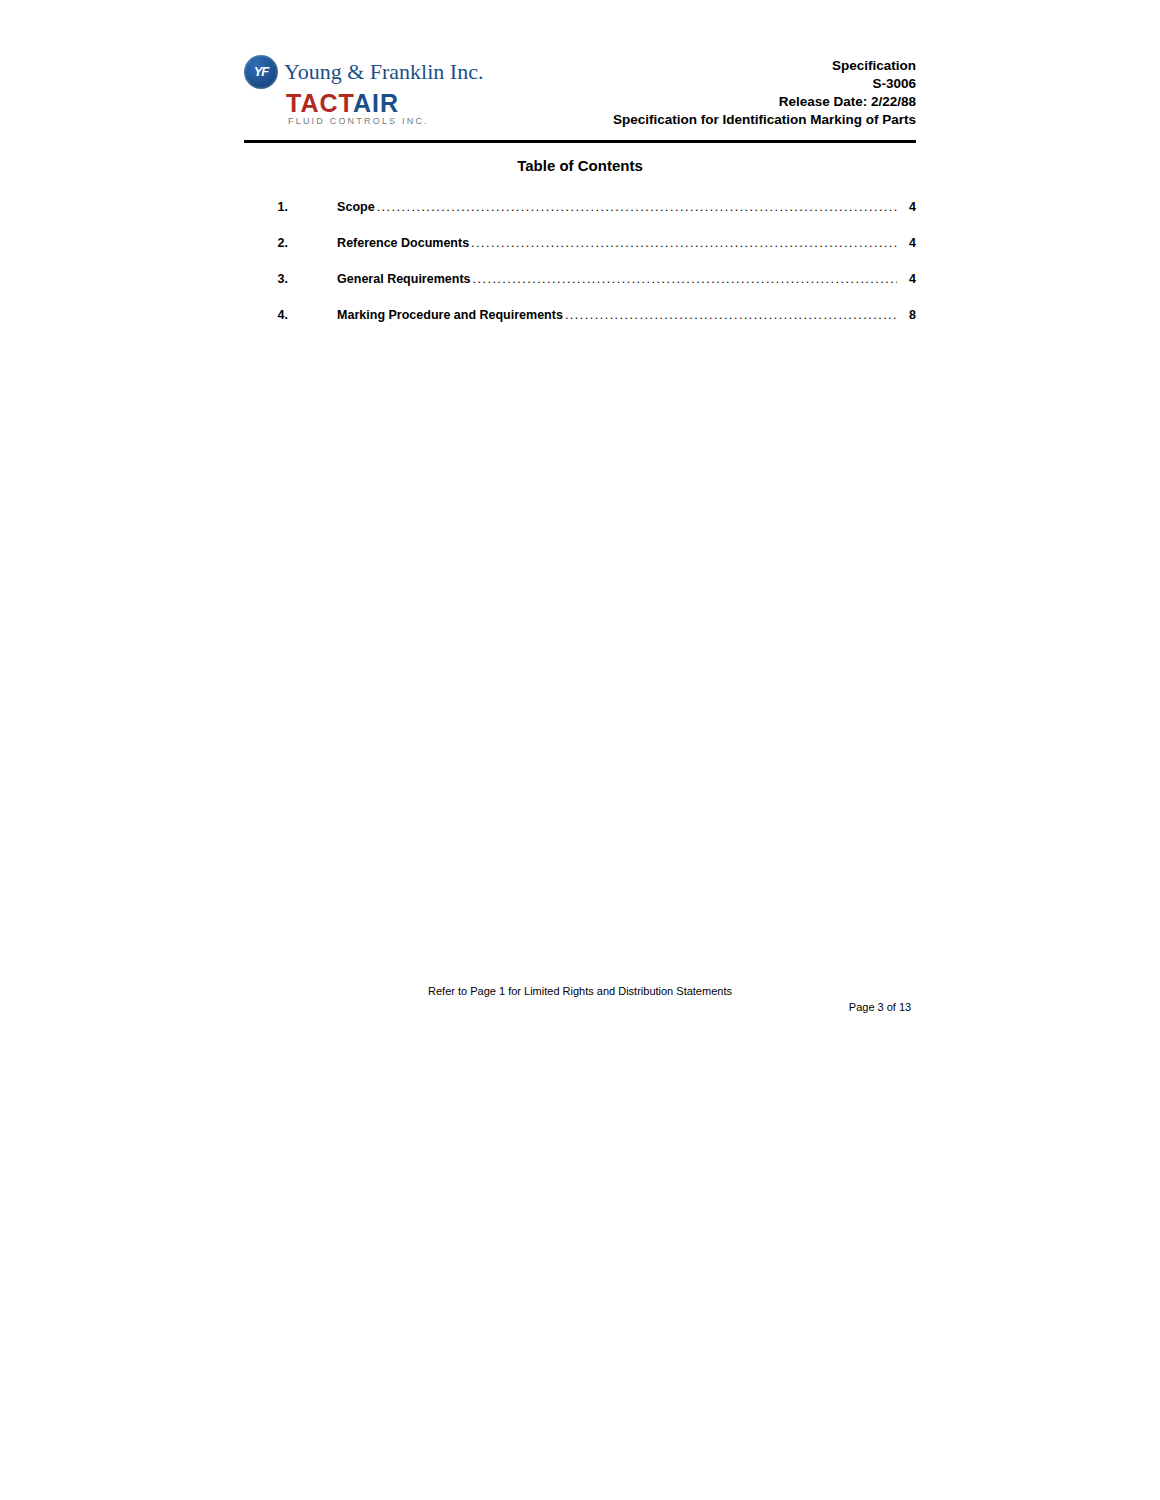YF
Young & Franklin Inc.
TACT AIR
FLUID CONTROLS INC.
Specification
S-3006
Release Date: 2/22/88
Specification for Identification Marking of Parts
Table of Contents
1. Scope .................................................................................................................................. 4
2. Reference Documents ..................................................................................................................... 4
3. General Requirements ..................................................................................................................... 4
4. Marking Procedure and Requirements ......................................................................................... 8
Refer to Page 1 for Limited Rights and Distribution Statements
Page 3 of 13